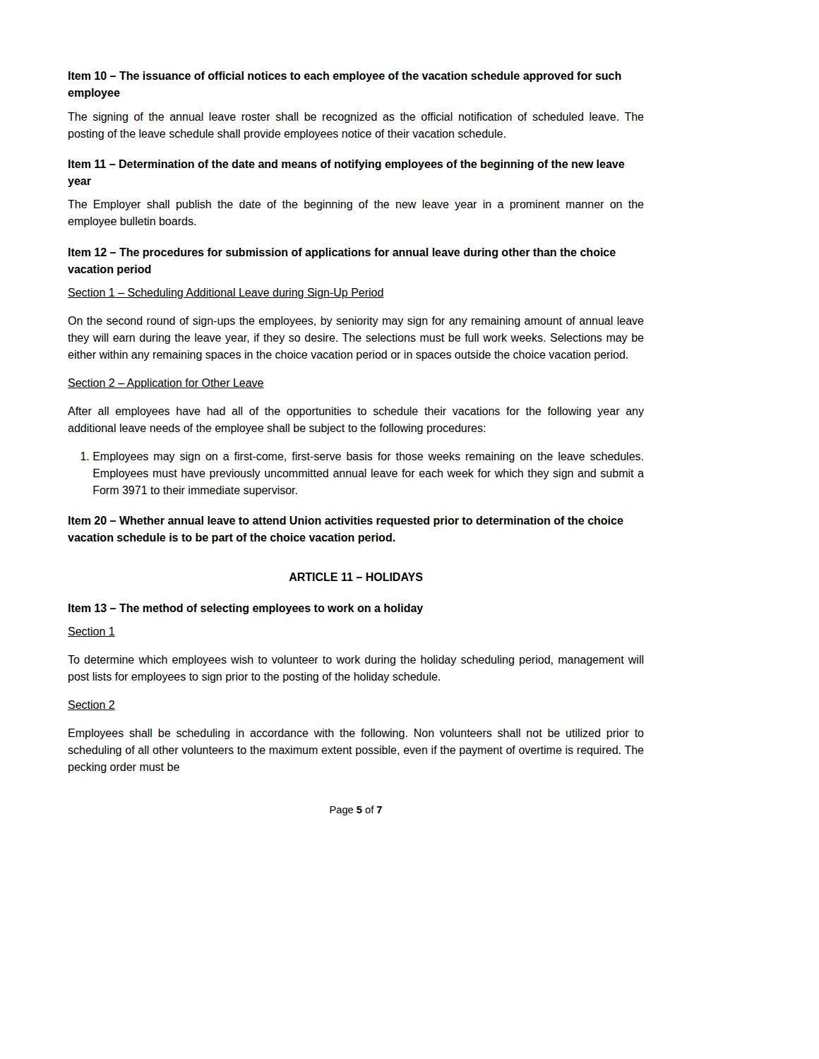Item 10 – The issuance of official notices to each employee of the vacation schedule approved for such employee
The signing of the annual leave roster shall be recognized as the official notification of scheduled leave. The posting of the leave schedule shall provide employees notice of their vacation schedule.
Item 11 – Determination of the date and means of notifying employees of the beginning of the new leave year
The Employer shall publish the date of the beginning of the new leave year in a prominent manner on the employee bulletin boards.
Item 12 – The procedures for submission of applications for annual leave during other than the choice vacation period
Section 1 – Scheduling Additional Leave during Sign-Up Period
On the second round of sign-ups the employees, by seniority may sign for any remaining amount of annual leave they will earn during the leave year, if they so desire. The selections must be full work weeks. Selections may be either within any remaining spaces in the choice vacation period or in spaces outside the choice vacation period.
Section 2 – Application for Other Leave
After all employees have had all of the opportunities to schedule their vacations for the following year any additional leave needs of the employee shall be subject to the following procedures:
Employees may sign on a first-come, first-serve basis for those weeks remaining on the leave schedules. Employees must have previously uncommitted annual leave for each week for which they sign and submit a Form 3971 to their immediate supervisor.
Item 20 – Whether annual leave to attend Union activities requested prior to determination of the choice vacation schedule is to be part of the choice vacation period.
ARTICLE 11 – HOLIDAYS
Item 13 – The method of selecting employees to work on a holiday
Section 1
To determine which employees wish to volunteer to work during the holiday scheduling period, management will post lists for employees to sign prior to the posting of the holiday schedule.
Section 2
Employees shall be scheduling in accordance with the following. Non volunteers shall not be utilized prior to scheduling of all other volunteers to the maximum extent possible, even if the payment of overtime is required. The pecking order must be
Page 5 of 7